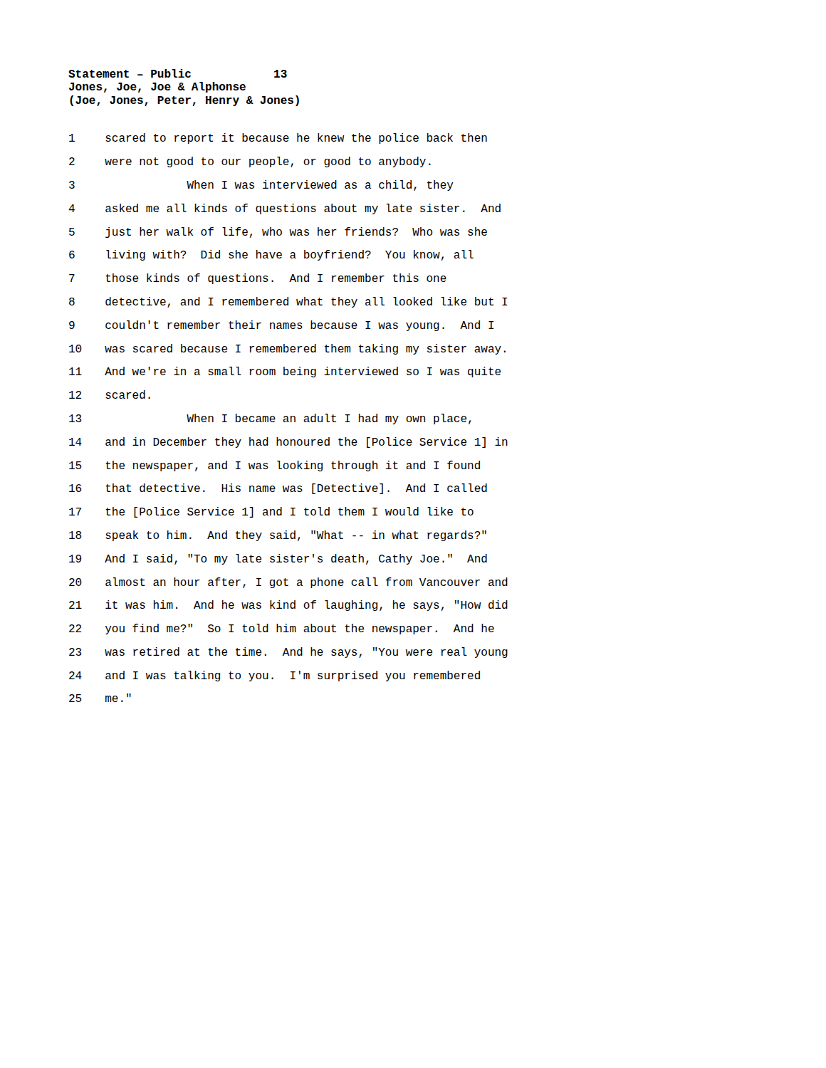Statement – Public 13
Jones, Joe, Joe & Alphonse
(Joe, Jones, Peter, Henry & Jones)
| 1 | scared to report it because he knew the police back then |
| 2 | were not good to our people, or good to anybody. |
| 3 | When I was interviewed as a child, they |
| 4 | asked me all kinds of questions about my late sister. And |
| 5 | just her walk of life, who was her friends? Who was she |
| 6 | living with? Did she have a boyfriend? You know, all |
| 7 | those kinds of questions. And I remember this one |
| 8 | detective, and I remembered what they all looked like but I |
| 9 | couldn't remember their names because I was young. And I |
| 10 | was scared because I remembered them taking my sister away. |
| 11 | And we're in a small room being interviewed so I was quite |
| 12 | scared. |
| 13 | When I became an adult I had my own place, |
| 14 | and in December they had honoured the [Police Service 1] in |
| 15 | the newspaper, and I was looking through it and I found |
| 16 | that detective. His name was [Detective]. And I called |
| 17 | the [Police Service 1] and I told them I would like to |
| 18 | speak to him. And they said, "What -- in what regards?" |
| 19 | And I said, "To my late sister's death, Cathy Joe." And |
| 20 | almost an hour after, I got a phone call from Vancouver and |
| 21 | it was him. And he was kind of laughing, he says, "How did |
| 22 | you find me?" So I told him about the newspaper. And he |
| 23 | was retired at the time. And he says, "You were real young |
| 24 | and I was talking to you. I'm surprised you remembered |
| 25 | me." |